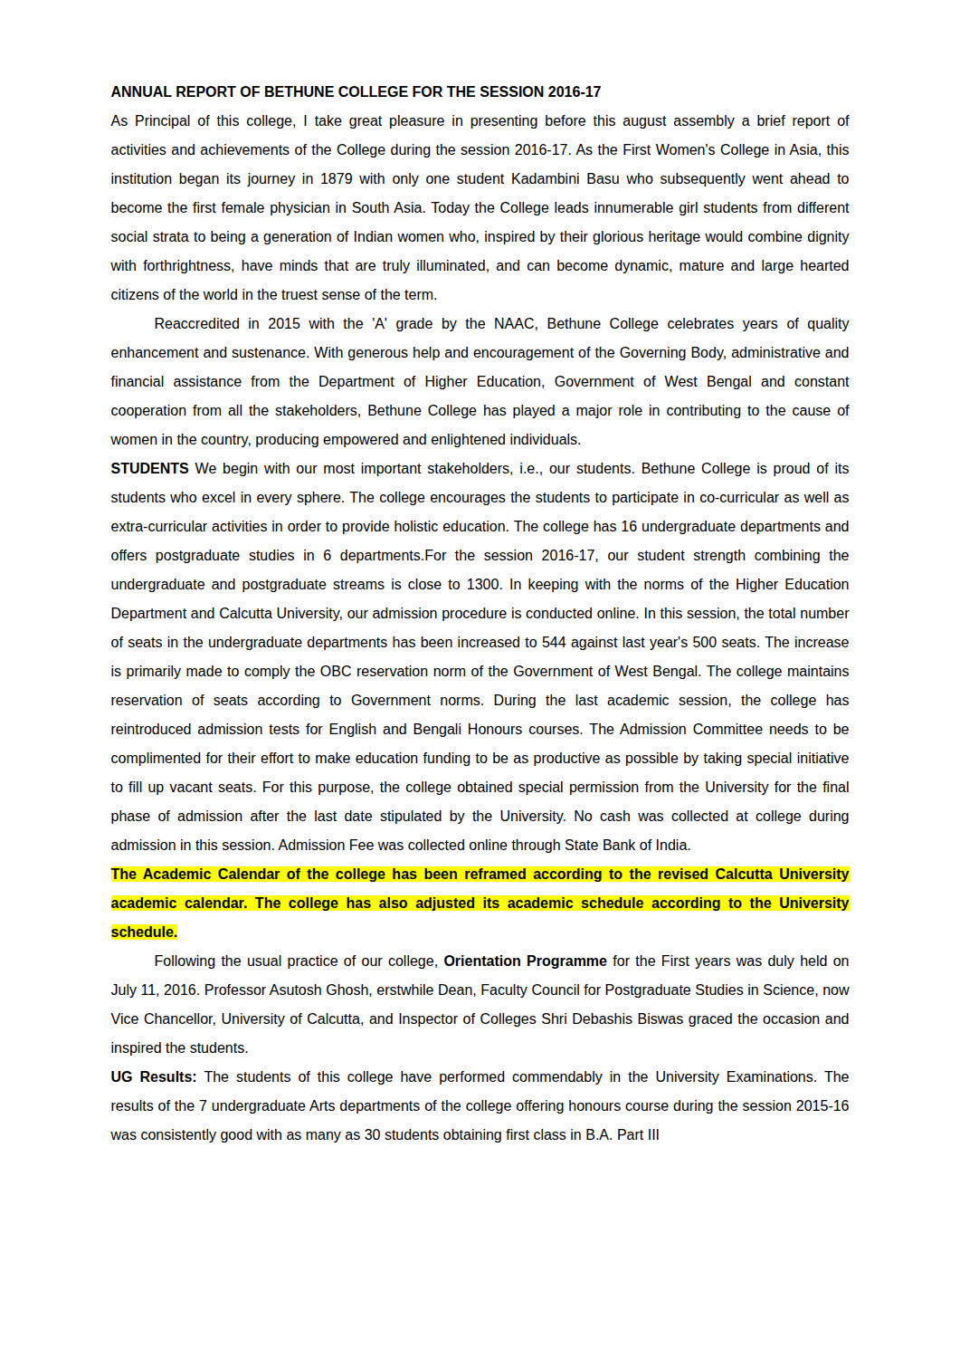ANNUAL REPORT OF BETHUNE COLLEGE FOR THE SESSION 2016-17
As Principal of this college, I take great pleasure in presenting before this august assembly a brief report of activities and achievements of the College during the session 2016-17. As the First Women's College in Asia, this institution began its journey in 1879 with only one student Kadambini Basu who subsequently went ahead to become the first female physician in South Asia. Today the College leads innumerable girl students from different social strata to being a generation of Indian women who, inspired by their glorious heritage would combine dignity with forthrightness, have minds that are truly illuminated, and can become dynamic, mature and large hearted citizens of the world in the truest sense of the term.
Reaccredited in 2015 with the 'A' grade by the NAAC, Bethune College celebrates years of quality enhancement and sustenance. With generous help and encouragement of the Governing Body, administrative and financial assistance from the Department of Higher Education, Government of West Bengal and constant cooperation from all the stakeholders, Bethune College has played a major role in contributing to the cause of women in the country, producing empowered and enlightened individuals.
STUDENTS We begin with our most important stakeholders, i.e., our students. Bethune College is proud of its students who excel in every sphere. The college encourages the students to participate in co-curricular as well as extra-curricular activities in order to provide holistic education. The college has 16 undergraduate departments and offers postgraduate studies in 6 departments.For the session 2016-17, our student strength combining the undergraduate and postgraduate streams is close to 1300. In keeping with the norms of the Higher Education Department and Calcutta University, our admission procedure is conducted online. In this session, the total number of seats in the undergraduate departments has been increased to 544 against last year's 500 seats. The increase is primarily made to comply the OBC reservation norm of the Government of West Bengal. The college maintains reservation of seats according to Government norms. During the last academic session, the college has reintroduced admission tests for English and Bengali Honours courses. The Admission Committee needs to be complimented for their effort to make education funding to be as productive as possible by taking special initiative to fill up vacant seats. For this purpose, the college obtained special permission from the University for the final phase of admission after the last date stipulated by the University. No cash was collected at college during admission in this session. Admission Fee was collected online through State Bank of India.
The Academic Calendar of the college has been reframed according to the revised Calcutta University academic calendar. The college has also adjusted its academic schedule according to the University schedule.
Following the usual practice of our college, Orientation Programme for the First years was duly held on July 11, 2016. Professor Asutosh Ghosh, erstwhile Dean, Faculty Council for Postgraduate Studies in Science, now Vice Chancellor, University of Calcutta, and Inspector of Colleges Shri Debashis Biswas graced the occasion and inspired the students.
UG Results: The students of this college have performed commendably in the University Examinations. The results of the 7 undergraduate Arts departments of the college offering honours course during the session 2015-16 was consistently good with as many as 30 students obtaining first class in B.A. Part III